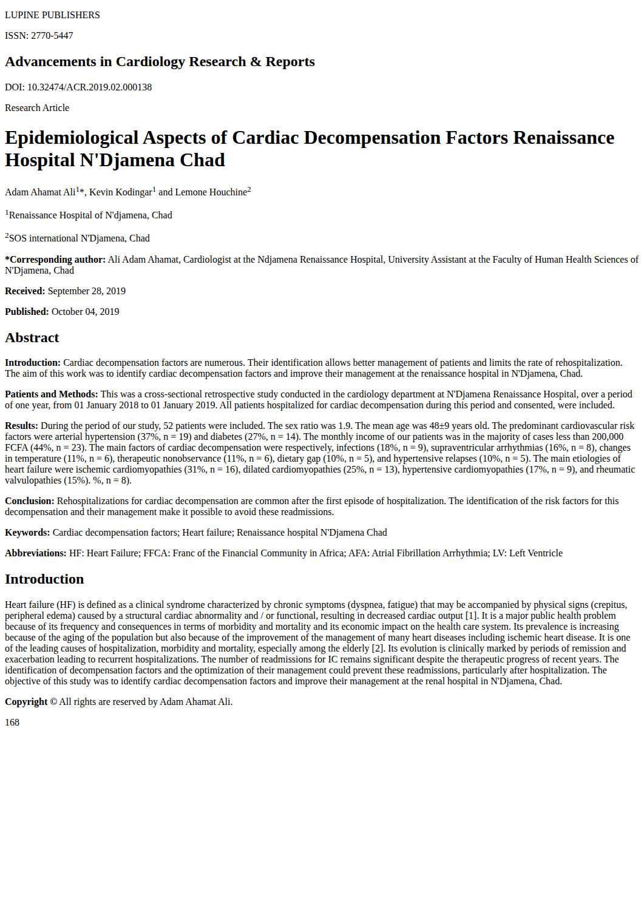LUPINE PUBLISHERS
ISSN: 2770-5447
Advancements in Cardiology Research & Reports
DOI: 10.32474/ACR.2019.02.000138
Research Article
Epidemiological Aspects of Cardiac Decompensation Factors Renaissance Hospital N'Djamena Chad
Adam Ahamat Ali1*, Kevin Kodingar1 and Lemone Houchine2
1Renaissance Hospital of N'djamena, Chad
2SOS international N'Djamena, Chad
*Corresponding author: Ali Adam Ahamat, Cardiologist at the Ndjamena Renaissance Hospital, University Assistant at the Faculty of Human Health Sciences of N'Djamena, Chad
Received: September 28, 2019
Published: October 04, 2019
Abstract
Introduction: Cardiac decompensation factors are numerous. Their identification allows better management of patients and limits the rate of rehospitalization. The aim of this work was to identify cardiac decompensation factors and improve their management at the renaissance hospital in N'Djamena, Chad.
Patients and Methods: This was a cross-sectional retrospective study conducted in the cardiology department at N'Djamena Renaissance Hospital, over a period of one year, from 01 January 2018 to 01 January 2019. All patients hospitalized for cardiac decompensation during this period and consented, were included.
Results: During the period of our study, 52 patients were included. The sex ratio was 1.9. The mean age was 48±9 years old. The predominant cardiovascular risk factors were arterial hypertension (37%, n = 19) and diabetes (27%, n = 14). The monthly income of our patients was in the majority of cases less than 200,000 FCFA (44%, n = 23). The main factors of cardiac decompensation were respectively, infections (18%, n = 9), supraventricular arrhythmias (16%, n = 8), changes in temperature (11%, n = 6), therapeutic nonobservance (11%, n = 6), dietary gap (10%, n = 5), and hypertensive relapses (10%, n = 5). The main etiologies of heart failure were ischemic cardiomyopathies (31%, n = 16), dilated cardiomyopathies (25%, n = 13), hypertensive cardiomyopathies (17%, n = 9), and rheumatic valvulopathies (15%). %, n = 8).
Conclusion: Rehospitalizations for cardiac decompensation are common after the first episode of hospitalization. The identification of the risk factors for this decompensation and their management make it possible to avoid these readmissions.
Keywords: Cardiac decompensation factors; Heart failure; Renaissance hospital N'Djamena Chad
Abbreviations: HF: Heart Failure; FFCA: Franc of the Financial Community in Africa; AFA: Atrial Fibrillation Arrhythmia; LV: Left Ventricle
Introduction
Heart failure (HF) is defined as a clinical syndrome characterized by chronic symptoms (dyspnea, fatigue) that may be accompanied by physical signs (crepitus, peripheral edema) caused by a structural cardiac abnormality and / or functional, resulting in decreased cardiac output [1]. It is a major public health problem because of its frequency and consequences in terms of morbidity and mortality and its economic impact on the health care system. Its prevalence is increasing because of the aging of the population but also because of the improvement of the management of many heart diseases including ischemic heart disease. It is one of the leading causes of hospitalization, morbidity and mortality, especially among the elderly [2]. Its evolution is clinically marked by periods of remission and exacerbation leading to recurrent hospitalizations. The number of readmissions for IC remains significant despite the therapeutic progress of recent years. The identification of decompensation factors and the optimization of their management could prevent these readmissions, particularly after hospitalization. The objective of this study was to identify cardiac decompensation factors and improve their management at the renal hospital in N'Djamena, Chad.
Copyright © All rights are reserved by Adam Ahamat Ali.
168